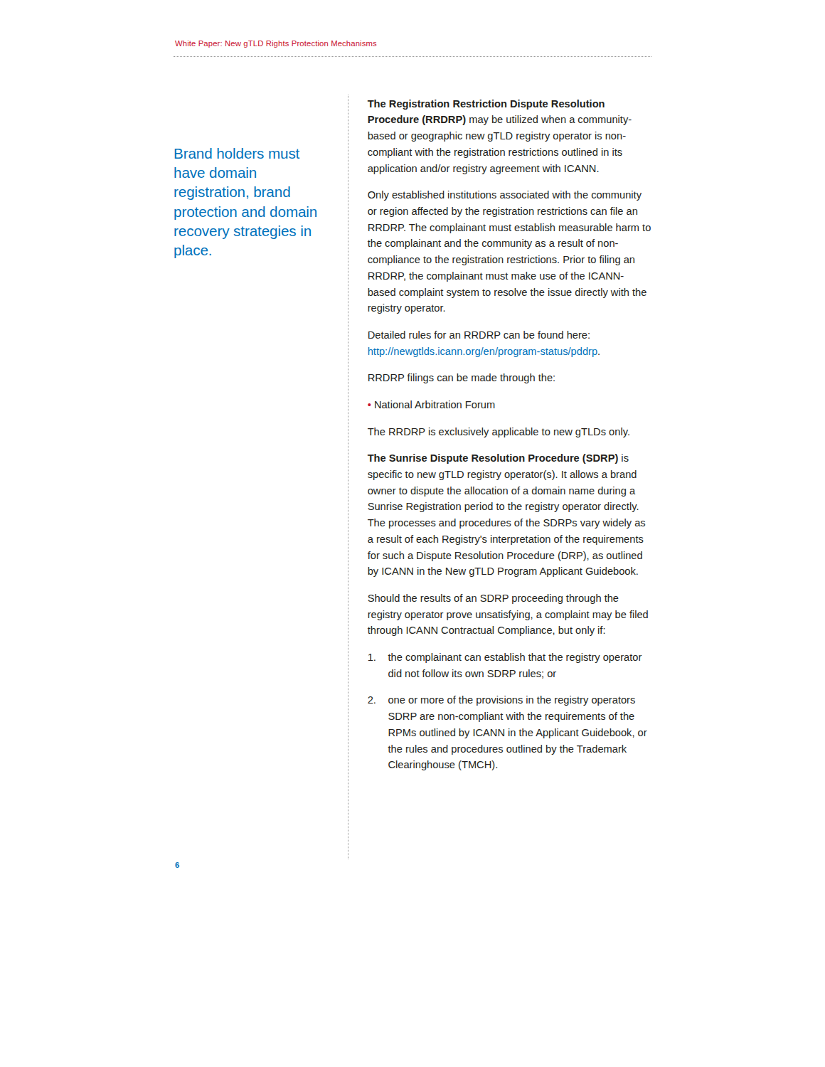White Paper: New gTLD Rights Protection Mechanisms
Brand holders must have domain registration, brand protection and domain recovery strategies in place.
The Registration Restriction Dispute Resolution Procedure (RRDRP) may be utilized when a community-based or geographic new gTLD registry operator is non-compliant with the registration restrictions outlined in its application and/or registry agreement with ICANN.
Only established institutions associated with the community or region affected by the registration restrictions can file an RRDRP. The complainant must establish measurable harm to the complainant and the community as a result of non-compliance to the registration restrictions. Prior to filing an RRDRP, the complainant must make use of the ICANN-based complaint system to resolve the issue directly with the registry operator.
Detailed rules for an RRDRP can be found here:
http://newgtlds.icann.org/en/program-status/pddrp.
RRDRP filings can be made through the:
• National Arbitration Forum
The RRDRP is exclusively applicable to new gTLDs only.
The Sunrise Dispute Resolution Procedure (SDRP) is specific to new gTLD registry operator(s). It allows a brand owner to dispute the allocation of a domain name during a Sunrise Registration period to the registry operator directly. The processes and procedures of the SDRPs vary widely as a result of each Registry's interpretation of the requirements for such a Dispute Resolution Procedure (DRP), as outlined by ICANN in the New gTLD Program Applicant Guidebook.
Should the results of an SDRP proceeding through the registry operator prove unsatisfying, a complaint may be filed through ICANN Contractual Compliance, but only if:
the complainant can establish that the registry operator did not follow its own SDRP rules; or
one or more of the provisions in the registry operators SDRP are non-compliant with the requirements of the RPMs outlined by ICANN in the Applicant Guidebook, or the rules and procedures outlined by the Trademark Clearinghouse (TMCH).
6